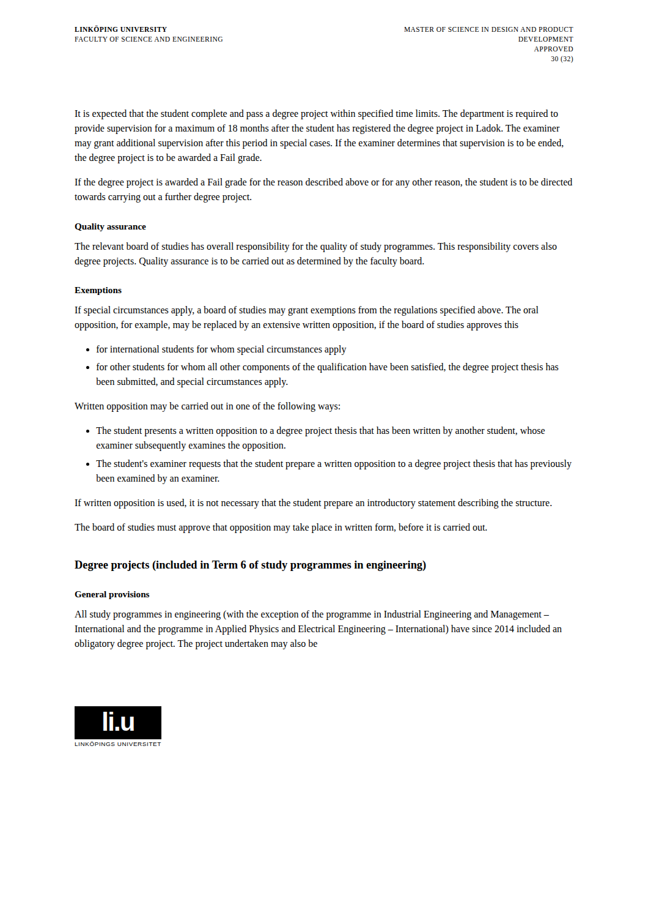Linköping University
Faculty of Science and Engineering
Master of Science in Design and Product
Development
Approved
30 (32)
It is expected that the student complete and pass a degree project within specified time limits. The department is required to provide supervision for a maximum of 18 months after the student has registered the degree project in Ladok. The examiner may grant additional supervision after this period in special cases. If the examiner determines that supervision is to be ended, the degree project is to be awarded a Fail grade.
If the degree project is awarded a Fail grade for the reason described above or for any other reason, the student is to be directed towards carrying out a further degree project.
Quality assurance
The relevant board of studies has overall responsibility for the quality of study programmes. This responsibility covers also degree projects. Quality assurance is to be carried out as determined by the faculty board.
Exemptions
If special circumstances apply, a board of studies may grant exemptions from the regulations specified above. The oral opposition, for example, may be replaced by an extensive written opposition, if the board of studies approves this
for international students for whom special circumstances apply
for other students for whom all other components of the qualification have been satisfied, the degree project thesis has been submitted, and special circumstances apply.
Written opposition may be carried out in one of the following ways:
The student presents a written opposition to a degree project thesis that has been written by another student, whose examiner subsequently examines the opposition.
The student's examiner requests that the student prepare a written opposition to a degree project thesis that has previously been examined by an examiner.
If written opposition is used, it is not necessary that the student prepare an introductory statement describing the structure.
The board of studies must approve that opposition may take place in written form, before it is carried out.
Degree projects (included in Term 6 of study programmes in engineering)
General provisions
All study programmes in engineering (with the exception of the programme in Industrial Engineering and Management – International and the programme in Applied Physics and Electrical Engineering – International) have since 2014 included an obligatory degree project. The project undertaken may also be
li.u LINKÖPINGS UNIVERSITET